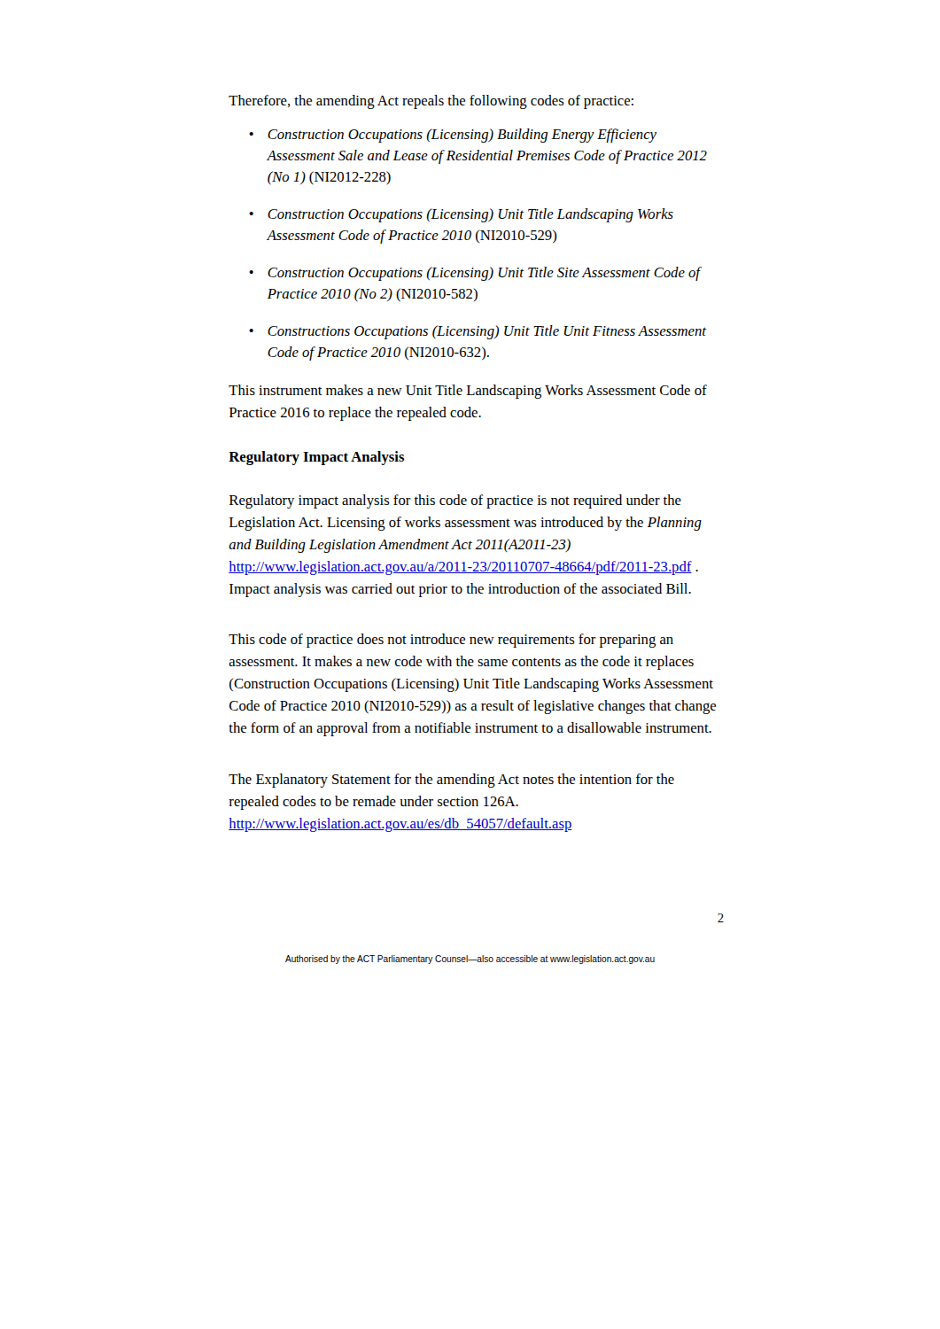Therefore, the amending Act repeals the following codes of practice:
Construction Occupations (Licensing) Building Energy Efficiency Assessment Sale and Lease of Residential Premises Code of Practice 2012 (No 1) (NI2012-228)
Construction Occupations (Licensing) Unit Title Landscaping Works Assessment Code of Practice 2010 (NI2010-529)
Construction Occupations (Licensing) Unit Title Site Assessment Code of Practice 2010 (No 2) (NI2010-582)
Constructions Occupations (Licensing) Unit Title Unit Fitness Assessment Code of Practice 2010 (NI2010-632).
This instrument makes a new Unit Title Landscaping Works Assessment Code of Practice 2016 to replace the repealed code.
Regulatory Impact Analysis
Regulatory impact analysis for this code of practice is not required under the Legislation Act. Licensing of works assessment was introduced by the Planning and Building Legislation Amendment Act 2011(A2011-23)
http://www.legislation.act.gov.au/a/2011-23/20110707-48664/pdf/2011-23.pdf .
Impact analysis was carried out prior to the introduction of the associated Bill.
This code of practice does not introduce new requirements for preparing an assessment. It makes a new code with the same contents as the code it replaces (Construction Occupations (Licensing) Unit Title Landscaping Works Assessment Code of Practice 2010 (NI2010-529)) as a result of legislative changes that change the form of an approval from a notifiable instrument to a disallowable instrument.
The Explanatory Statement for the amending Act notes the intention for the repealed codes to be remade under section 126A.
http://www.legislation.act.gov.au/es/db_54057/default.asp
2
Authorised by the ACT Parliamentary Counsel—also accessible at www.legislation.act.gov.au